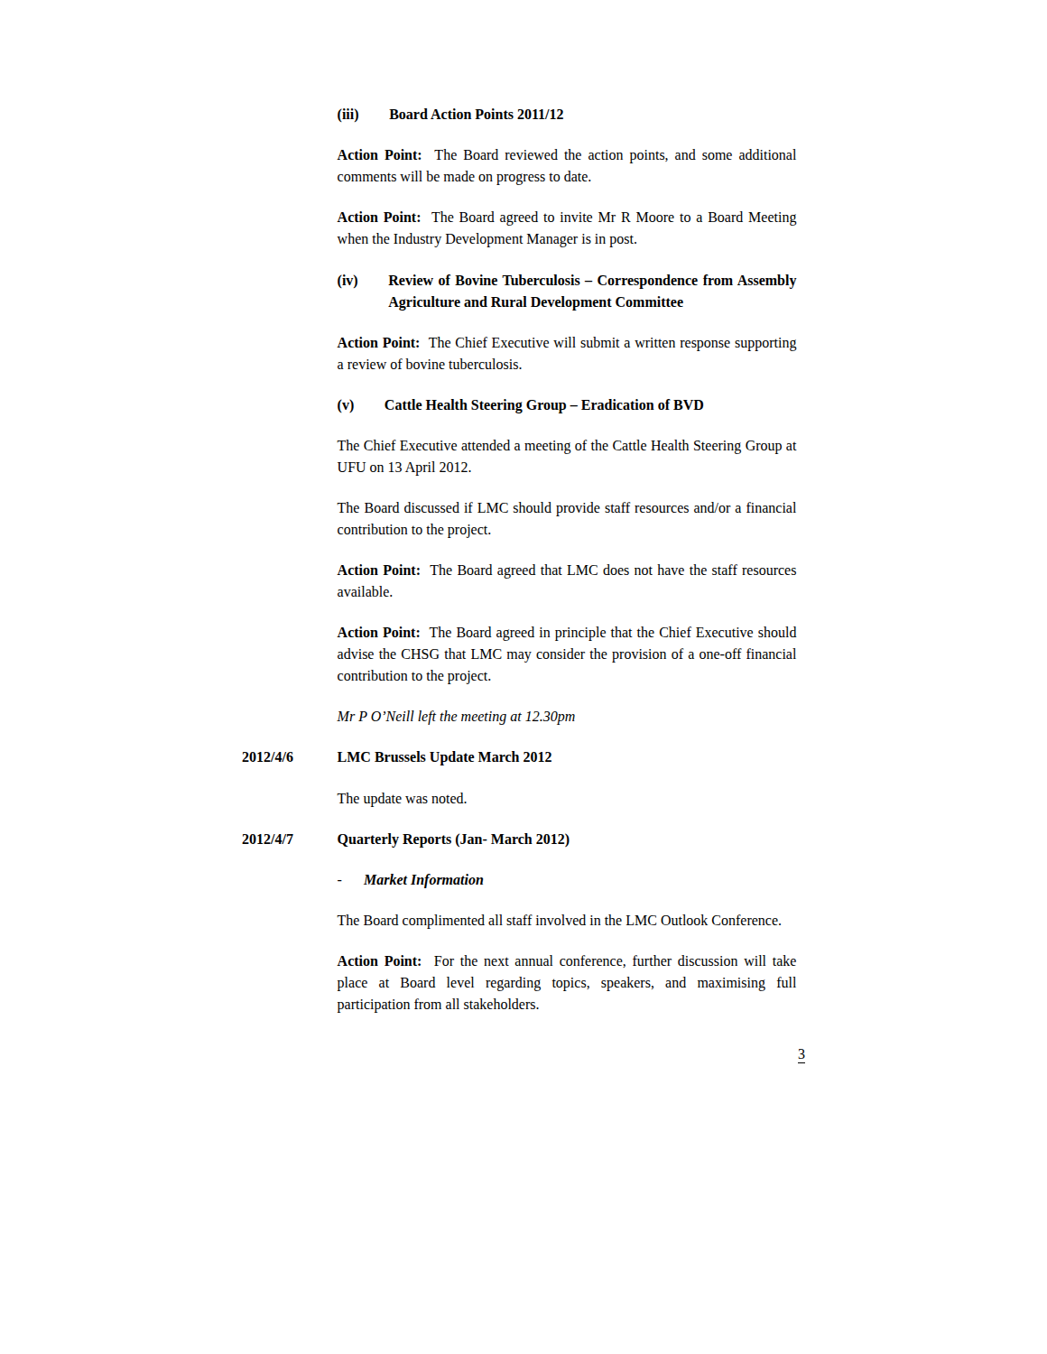(iii) Board Action Points 2011/12
Action Point: The Board reviewed the action points, and some additional comments will be made on progress to date.
Action Point: The Board agreed to invite Mr R Moore to a Board Meeting when the Industry Development Manager is in post.
(iv) Review of Bovine Tuberculosis – Correspondence from Assembly Agriculture and Rural Development Committee
Action Point: The Chief Executive will submit a written response supporting a review of bovine tuberculosis.
(v) Cattle Health Steering Group – Eradication of BVD
The Chief Executive attended a meeting of the Cattle Health Steering Group at UFU on 13 April 2012.
The Board discussed if LMC should provide staff resources and/or a financial contribution to the project.
Action Point: The Board agreed that LMC does not have the staff resources available.
Action Point: The Board agreed in principle that the Chief Executive should advise the CHSG that LMC may consider the provision of a one-off financial contribution to the project.
Mr P O’Neill left the meeting at 12.30pm
2012/4/6
LMC Brussels Update March 2012
The update was noted.
2012/4/7
Quarterly Reports (Jan- March 2012)
- Market Information
The Board complimented all staff involved in the LMC Outlook Conference.
Action Point: For the next annual conference, further discussion will take place at Board level regarding topics, speakers, and maximising full participation from all stakeholders.
3